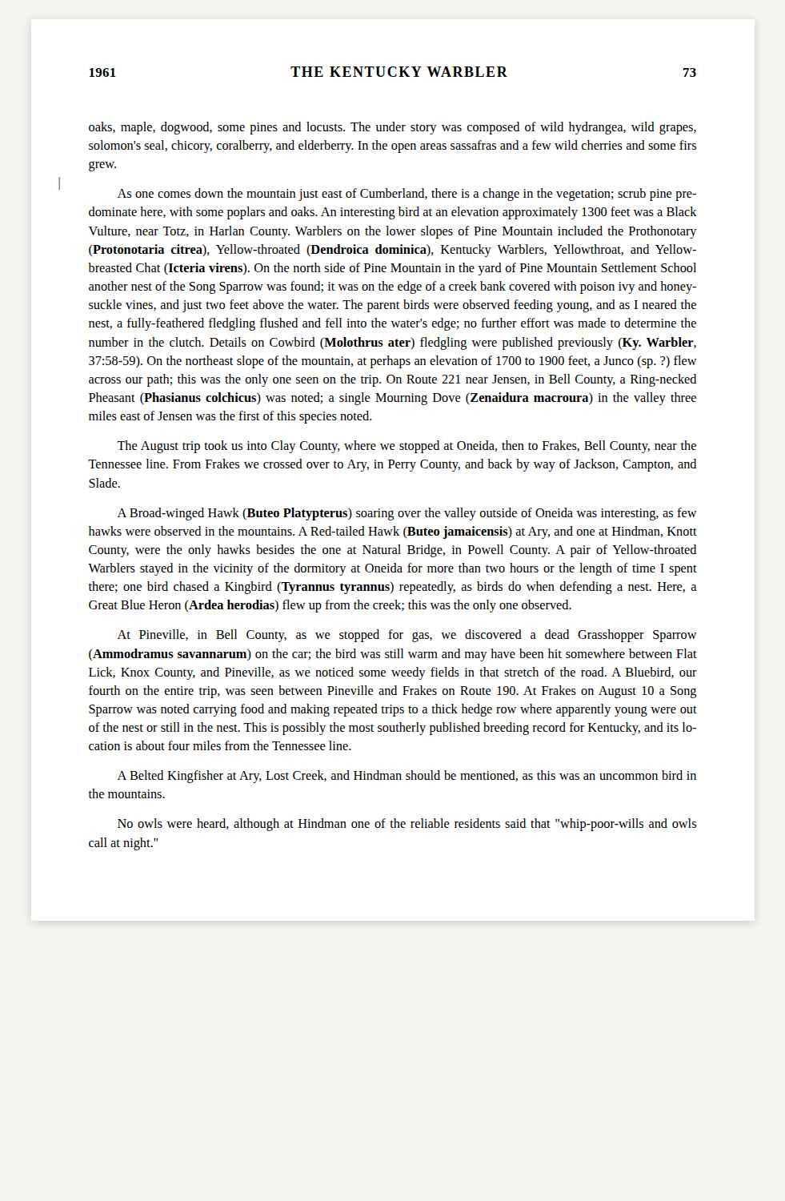1961 THE KENTUCKY WARBLER 73
|
oaks, maple, dogwood, some pines and locusts. The under story was composed of wild hydrangea, wild grapes, solomon's seal, chicory, coralberry, and elderberry. In the open areas sassafras and a few wild cherries and some firs grew.
As one comes down the mountain just east of Cumberland, there is a change in the vegetation; scrub pine predominate here, with some poplars and oaks. An interesting bird at an elevation approximately 1300 feet was a Black Vulture, near Totz, in Harlan County. Warblers on the lower slopes of Pine Mountain included the Prothonotary (Protonotaria citrea), Yellow-throated (Dendroica dominica), Kentucky Warblers, Yellowthroat, and Yellow-breasted Chat (Icteria virens). On the north side of Pine Mountain in the yard of Pine Mountain Settlement School another nest of the Song Sparrow was found; it was on the edge of a creek bank covered with poison ivy and honeysuckle vines, and just two feet above the water. The parent birds were observed feeding young, and as I neared the nest, a fully-feathered fledgling flushed and fell into the water's edge; no further effort was made to determine the number in the clutch. Details on Cowbird (Molothrus ater) fledgling were published previously (Ky. Warbler, 37:58-59). On the northeast slope of the mountain, at perhaps an elevation of 1700 to 1900 feet, a Junco (sp. ?) flew across our path; this was the only one seen on the trip. On Route 221 near Jensen, in Bell County, a Ring-necked Pheasant (Phasianus colchicus) was noted; a single Mourning Dove (Zenaidura macroura) in the valley three miles east of Jensen was the first of this species noted.
The August trip took us into Clay County, where we stopped at Oneida, then to Frakes, Bell County, near the Tennessee line. From Frakes we crossed over to Ary, in Perry County, and back by way of Jackson, Campton, and Slade.
A Broad-winged Hawk (Buteo Platypterus) soaring over the valley outside of Oneida was interesting, as few hawks were observed in the mountains. A Red-tailed Hawk (Buteo jamaicensis) at Ary, and one at Hindman, Knott County, were the only hawks besides the one at Natural Bridge, in Powell County. A pair of Yellow-throated Warblers stayed in the vicinity of the dormitory at Oneida for more than two hours or the length of time I spent there; one bird chased a Kingbird (Tyrannus tyrannus) repeatedly, as birds do when defending a nest. Here, a Great Blue Heron (Ardea herodias) flew up from the creek; this was the only one observed.
At Pineville, in Bell County, as we stopped for gas, we discovered a dead Grasshopper Sparrow (Ammodramus savannarum) on the car; the bird was still warm and may have been hit somewhere between Flat Lick, Knox County, and Pineville, as we noticed some weedy fields in that stretch of the road. A Bluebird, our fourth on the entire trip, was seen between Pineville and Frakes on Route 190. At Frakes on August 10 a Song Sparrow was noted carrying food and making repeated trips to a thick hedge row where apparently young were out of the nest or still in the nest. This is possibly the most southerly published breeding record for Kentucky, and its location is about four miles from the Tennessee line.
A Belted Kingfisher at Ary, Lost Creek, and Hindman should be mentioned, as this was an uncommon bird in the mountains.
No owls were heard, although at Hindman one of the reliable residents said that "whip-poor-wills and owls call at night."